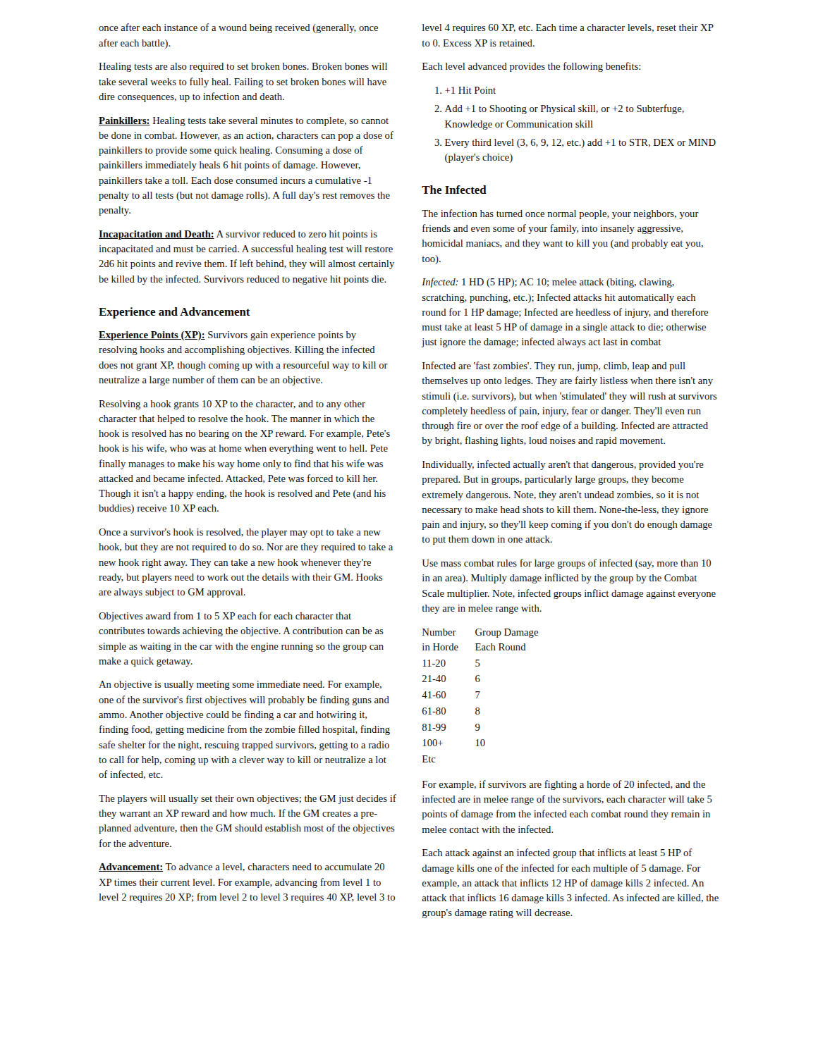once after each instance of a wound being received (generally, once after each battle).
Healing tests are also required to set broken bones. Broken bones will take several weeks to fully heal. Failing to set broken bones will have dire consequences, up to infection and death.
Painkillers: Healing tests take several minutes to complete, so cannot be done in combat. However, as an action, characters can pop a dose of painkillers to provide some quick healing. Consuming a dose of painkillers immediately heals 6 hit points of damage. However, painkillers take a toll. Each dose consumed incurs a cumulative -1 penalty to all tests (but not damage rolls). A full day's rest removes the penalty.
Incapacitation and Death: A survivor reduced to zero hit points is incapacitated and must be carried. A successful healing test will restore 2d6 hit points and revive them. If left behind, they will almost certainly be killed by the infected. Survivors reduced to negative hit points die.
Experience and Advancement
Experience Points (XP): Survivors gain experience points by resolving hooks and accomplishing objectives. Killing the infected does not grant XP, though coming up with a resourceful way to kill or neutralize a large number of them can be an objective.
Resolving a hook grants 10 XP to the character, and to any other character that helped to resolve the hook. The manner in which the hook is resolved has no bearing on the XP reward. For example, Pete's hook is his wife, who was at home when everything went to hell. Pete finally manages to make his way home only to find that his wife was attacked and became infected. Attacked, Pete was forced to kill her. Though it isn't a happy ending, the hook is resolved and Pete (and his buddies) receive 10 XP each.
Once a survivor's hook is resolved, the player may opt to take a new hook, but they are not required to do so. Nor are they required to take a new hook right away. They can take a new hook whenever they're ready, but players need to work out the details with their GM. Hooks are always subject to GM approval.
Objectives award from 1 to 5 XP each for each character that contributes towards achieving the objective. A contribution can be as simple as waiting in the car with the engine running so the group can make a quick getaway.
An objective is usually meeting some immediate need. For example, one of the survivor's first objectives will probably be finding guns and ammo. Another objective could be finding a car and hotwiring it, finding food, getting medicine from the zombie filled hospital, finding safe shelter for the night, rescuing trapped survivors, getting to a radio to call for help, coming up with a clever way to kill or neutralize a lot of infected, etc.
The players will usually set their own objectives; the GM just decides if they warrant an XP reward and how much. If the GM creates a pre-planned adventure, then the GM should establish most of the objectives for the adventure.
Advancement: To advance a level, characters need to accumulate 20 XP times their current level. For example, advancing from level 1 to level 2 requires 20 XP; from level 2 to level 3 requires 40 XP, level 3 to level 4 requires 60 XP, etc. Each time a character levels, reset their XP to 0. Excess XP is retained.
Each level advanced provides the following benefits:
+1 Hit Point
Add +1 to Shooting or Physical skill, or +2 to Subterfuge, Knowledge or Communication skill
Every third level (3, 6, 9, 12, etc.) add +1 to STR, DEX or MIND (player's choice)
The Infected
The infection has turned once normal people, your neighbors, your friends and even some of your family, into insanely aggressive, homicidal maniacs, and they want to kill you (and probably eat you, too).
Infected: 1 HD (5 HP); AC 10; melee attack (biting, clawing, scratching, punching, etc.); Infected attacks hit automatically each round for 1 HP damage; Infected are heedless of injury, and therefore must take at least 5 HP of damage in a single attack to die; otherwise just ignore the damage; infected always act last in combat
Infected are 'fast zombies'. They run, jump, climb, leap and pull themselves up onto ledges. They are fairly listless when there isn't any stimuli (i.e. survivors), but when 'stimulated' they will rush at survivors completely heedless of pain, injury, fear or danger. They'll even run through fire or over the roof edge of a building. Infected are attracted by bright, flashing lights, loud noises and rapid movement.
Individually, infected actually aren't that dangerous, provided you're prepared. But in groups, particularly large groups, they become extremely dangerous. Note, they aren't undead zombies, so it is not necessary to make head shots to kill them. None-the-less, they ignore pain and injury, so they'll keep coming if you don't do enough damage to put them down in one attack.
Use mass combat rules for large groups of infected (say, more than 10 in an area). Multiply damage inflicted by the group by the Combat Scale multiplier. Note, infected groups inflict damage against everyone they are in melee range with.
| Number in Horde | Group Damage Each Round |
| --- | --- |
| 11-20 | 5 |
| 21-40 | 6 |
| 41-60 | 7 |
| 61-80 | 8 |
| 81-99 | 9 |
| 100+ | 10 |
| Etc | |
For example, if survivors are fighting a horde of 20 infected, and the infected are in melee range of the survivors, each character will take 5 points of damage from the infected each combat round they remain in melee contact with the infected.
Each attack against an infected group that inflicts at least 5 HP of damage kills one of the infected for each multiple of 5 damage. For example, an attack that inflicts 12 HP of damage kills 2 infected. An attack that inflicts 16 damage kills 3 infected. As infected are killed, the group's damage rating will decrease.